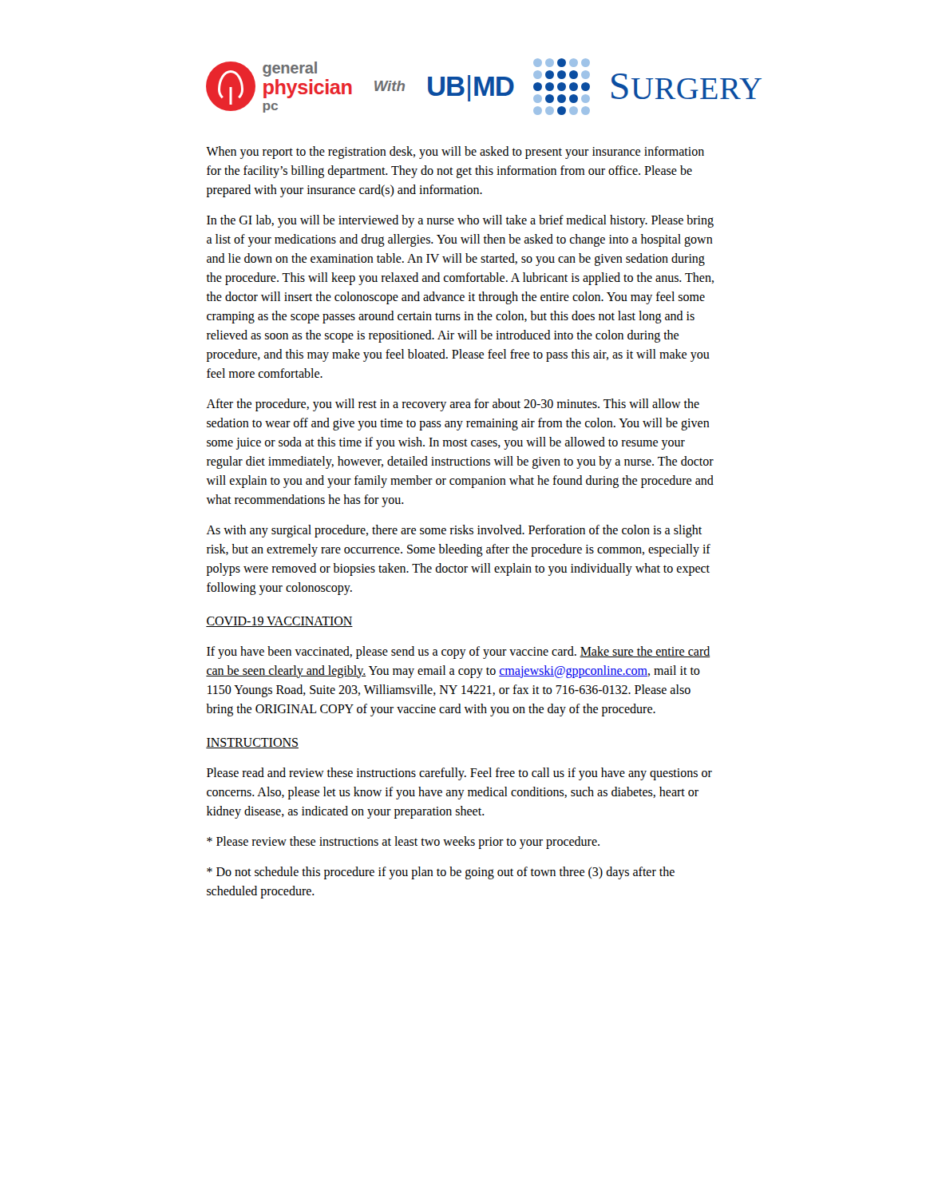general
physician
pc
With
UB|MD
SURGERY
When you report to the registration desk, you will be asked to present your insurance information for the facility’s billing department. They do not get this information from our office. Please be prepared with your insurance card(s) and information.
In the GI lab, you will be interviewed by a nurse who will take a brief medical history. Please bring a list of your medications and drug allergies. You will then be asked to change into a hospital gown and lie down on the examination table. An IV will be started, so you can be given sedation during the procedure. This will keep you relaxed and comfortable. A lubricant is applied to the anus. Then, the doctor will insert the colonoscope and advance it through the entire colon. You may feel some cramping as the scope passes around certain turns in the colon, but this does not last long and is relieved as soon as the scope is repositioned. Air will be introduced into the colon during the procedure, and this may make you feel bloated. Please feel free to pass this air, as it will make you feel more comfortable.
After the procedure, you will rest in a recovery area for about 20-30 minutes. This will allow the sedation to wear off and give you time to pass any remaining air from the colon. You will be given some juice or soda at this time if you wish. In most cases, you will be allowed to resume your regular diet immediately, however, detailed instructions will be given to you by a nurse. The doctor will explain to you and your family member or companion what he found during the procedure and what recommendations he has for you.
As with any surgical procedure, there are some risks involved. Perforation of the colon is a slight risk, but an extremely rare occurrence. Some bleeding after the procedure is common, especially if polyps were removed or biopsies taken. The doctor will explain to you individually what to expect following your colonoscopy.
COVID-19 VACCINATION
If you have been vaccinated, please send us a copy of your vaccine card. Make sure the entire card can be seen clearly and legibly. You may email a copy to cmajewski@gppconline.com, mail it to 1150 Youngs Road, Suite 203, Williamsville, NY 14221, or fax it to 716-636-0132. Please also bring the ORIGINAL COPY of your vaccine card with you on the day of the procedure.
INSTRUCTIONS
Please read and review these instructions carefully. Feel free to call us if you have any questions or concerns. Also, please let us know if you have any medical conditions, such as diabetes, heart or kidney disease, as indicated on your preparation sheet.
* Please review these instructions at least two weeks prior to your procedure.
* Do not schedule this procedure if you plan to be going out of town three (3) days after the scheduled procedure.